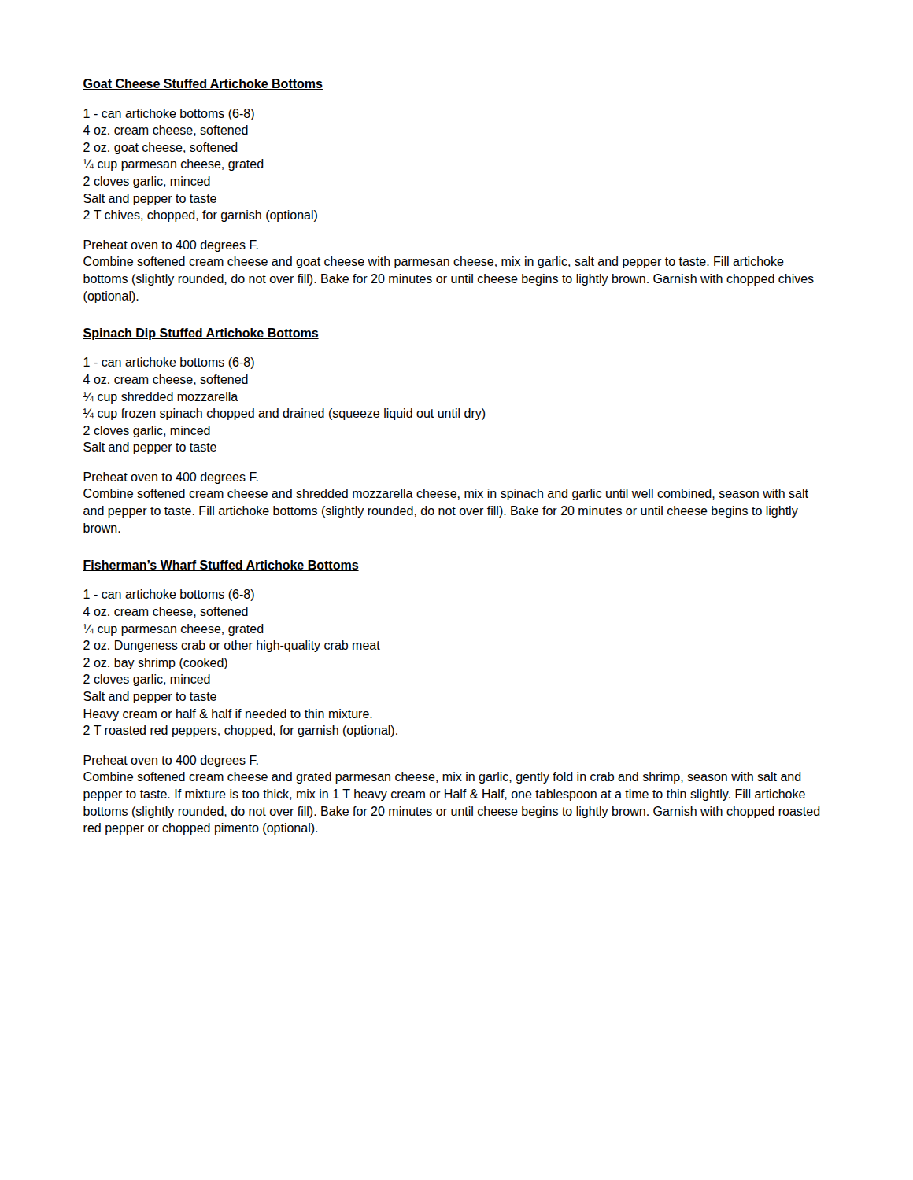Goat Cheese Stuffed Artichoke Bottoms
1 - can artichoke bottoms (6-8)
4 oz. cream cheese, softened
2 oz. goat cheese, softened
¼ cup parmesan cheese, grated
2 cloves garlic, minced
Salt and pepper to taste
2 T chives, chopped, for garnish (optional)
Preheat oven to 400 degrees F.
Combine softened cream cheese and goat cheese with parmesan cheese, mix in garlic, salt and pepper to taste. Fill artichoke bottoms (slightly rounded, do not over fill). Bake for 20 minutes or until cheese begins to lightly brown. Garnish with chopped chives (optional).
Spinach Dip Stuffed Artichoke Bottoms
1 - can artichoke bottoms (6-8)
4 oz. cream cheese, softened
¼ cup shredded mozzarella
¼ cup frozen spinach chopped and drained (squeeze liquid out until dry)
2 cloves garlic, minced
Salt and pepper to taste
Preheat oven to 400 degrees F.
Combine softened cream cheese and shredded mozzarella cheese, mix in spinach and garlic until well combined, season with salt and pepper to taste. Fill artichoke bottoms (slightly rounded, do not over fill). Bake for 20 minutes or until cheese begins to lightly brown.
Fisherman’s Wharf Stuffed Artichoke Bottoms
1 - can artichoke bottoms (6-8)
4 oz. cream cheese, softened
¼ cup parmesan cheese, grated
2 oz. Dungeness crab or other high-quality crab meat
2 oz. bay shrimp (cooked)
2 cloves garlic, minced
Salt and pepper to taste
Heavy cream or half & half if needed to thin mixture.
2 T roasted red peppers, chopped, for garnish (optional).
Preheat oven to 400 degrees F.
Combine softened cream cheese and grated parmesan cheese, mix in garlic, gently fold in crab and shrimp, season with salt and pepper to taste. If mixture is too thick, mix in 1 T heavy cream or Half & Half, one tablespoon at a time to thin slightly. Fill artichoke bottoms (slightly rounded, do not over fill). Bake for 20 minutes or until cheese begins to lightly brown. Garnish with chopped roasted red pepper or chopped pimento (optional).